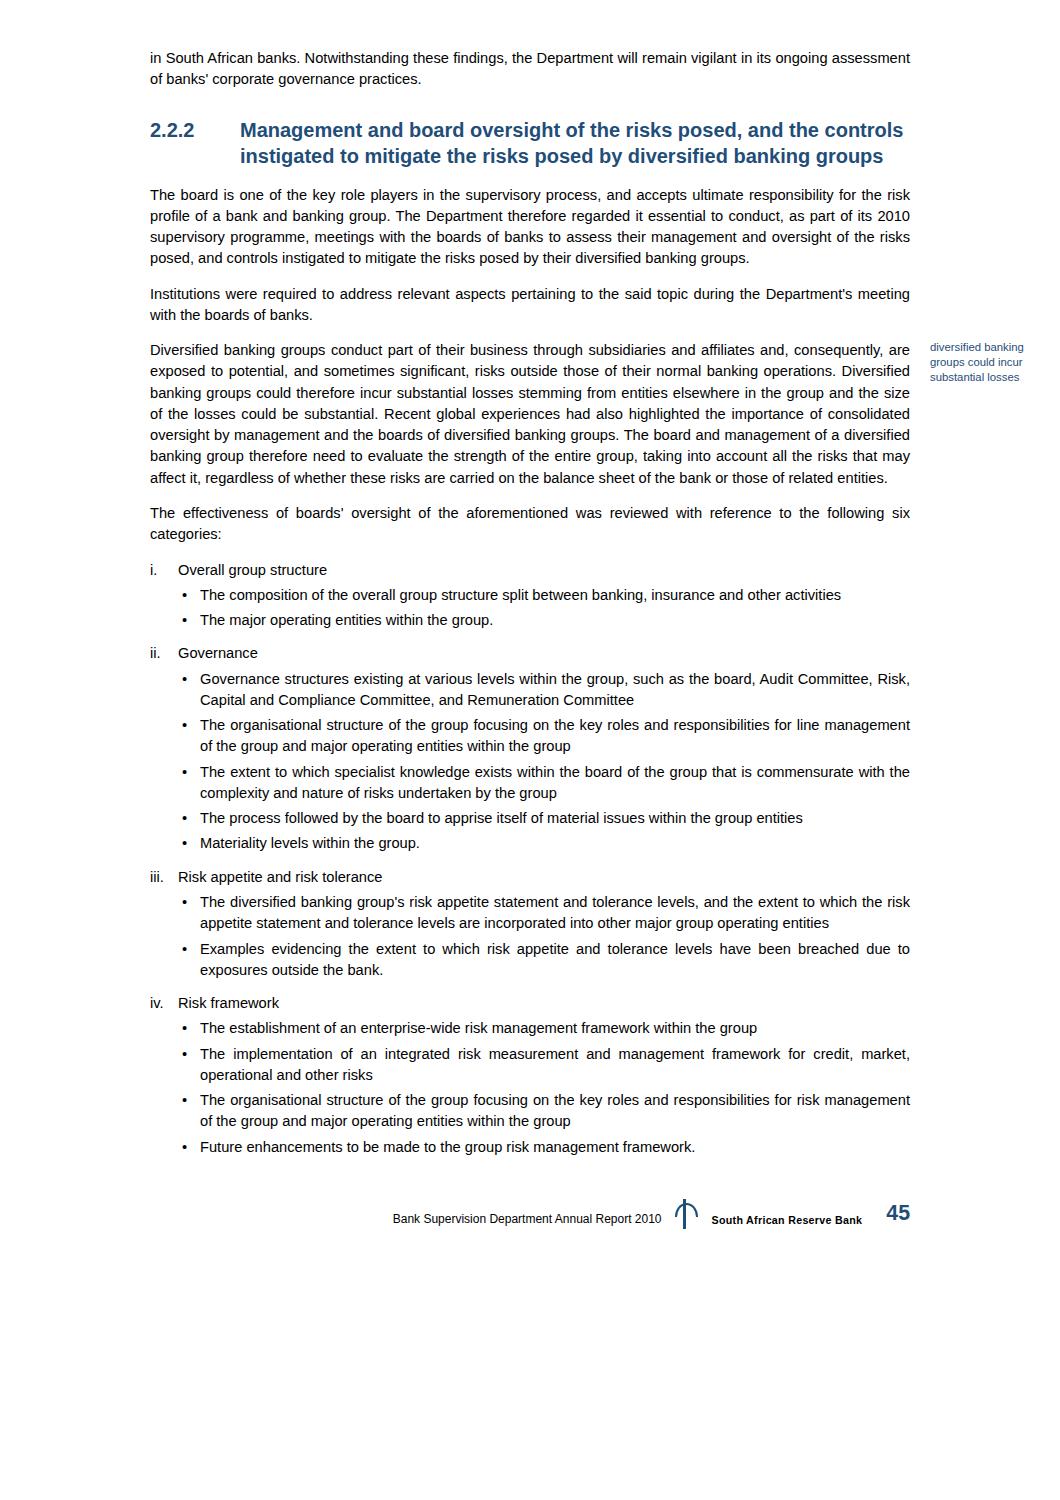in South African banks. Notwithstanding these findings, the Department will remain vigilant in its ongoing assessment of banks' corporate governance practices.
2.2.2 Management and board oversight of the risks posed, and the controls instigated to mitigate the risks posed by diversified banking groups
The board is one of the key role players in the supervisory process, and accepts ultimate responsibility for the risk profile of a bank and banking group. The Department therefore regarded it essential to conduct, as part of its 2010 supervisory programme, meetings with the boards of banks to assess their management and oversight of the risks posed, and controls instigated to mitigate the risks posed by their diversified banking groups.
Institutions were required to address relevant aspects pertaining to the said topic during the Department's meeting with the boards of banks.
diversified banking groups could incur substantial losses
Diversified banking groups conduct part of their business through subsidiaries and affiliates and, consequently, are exposed to potential, and sometimes significant, risks outside those of their normal banking operations. Diversified banking groups could therefore incur substantial losses stemming from entities elsewhere in the group and the size of the losses could be substantial. Recent global experiences had also highlighted the importance of consolidated oversight by management and the boards of diversified banking groups. The board and management of a diversified banking group therefore need to evaluate the strength of the entire group, taking into account all the risks that may affect it, regardless of whether these risks are carried on the balance sheet of the bank or those of related entities.
The effectiveness of boards' oversight of the aforementioned was reviewed with reference to the following six categories:
i. Overall group structure
The composition of the overall group structure split between banking, insurance and other activities
The major operating entities within the group.
ii. Governance
Governance structures existing at various levels within the group, such as the board, Audit Committee, Risk, Capital and Compliance Committee, and Remuneration Committee
The organisational structure of the group focusing on the key roles and responsibilities for line management of the group and major operating entities within the group
The extent to which specialist knowledge exists within the board of the group that is commensurate with the complexity and nature of risks undertaken by the group
The process followed by the board to apprise itself of material issues within the group entities
Materiality levels within the group.
iii. Risk appetite and risk tolerance
The diversified banking group's risk appetite statement and tolerance levels, and the extent to which the risk appetite statement and tolerance levels are incorporated into other major group operating entities
Examples evidencing the extent to which risk appetite and tolerance levels have been breached due to exposures outside the bank.
iv. Risk framework
The establishment of an enterprise-wide risk management framework within the group
The implementation of an integrated risk measurement and management framework for credit, market, operational and other risks
The organisational structure of the group focusing on the key roles and responsibilities for risk management of the group and major operating entities within the group
Future enhancements to be made to the group risk management framework.
Bank Supervision Department Annual Report 2010 South African Reserve Bank 45